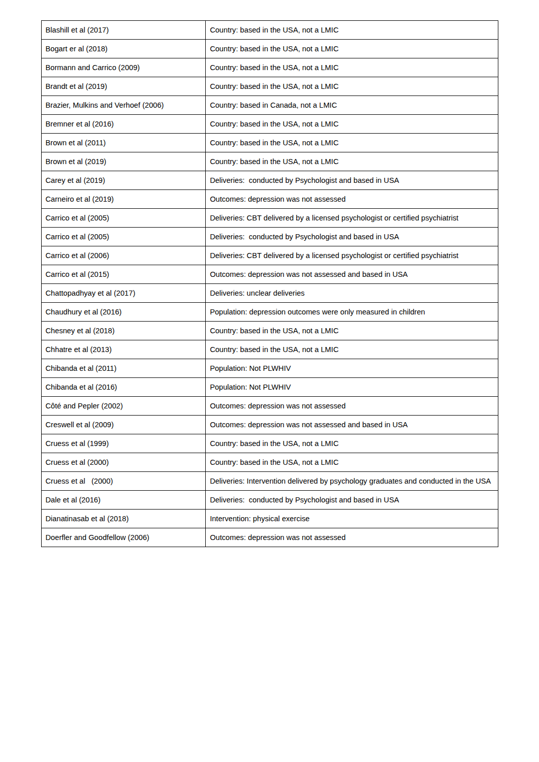| Blashill et al (2017) | Country: based in the USA, not a LMIC |
| Bogart er al (2018) | Country: based in the USA, not a LMIC |
| Bormann and Carrico (2009) | Country: based in the USA, not a LMIC |
| Brandt et al (2019) | Country: based in the USA, not a LMIC |
| Brazier, Mulkins and Verhoef (2006) | Country: based in Canada, not a LMIC |
| Bremner et al (2016) | Country: based in the USA, not a LMIC |
| Brown et al (2011) | Country: based in the USA, not a LMIC |
| Brown et al (2019) | Country: based in the USA, not a LMIC |
| Carey et al (2019) | Deliveries: conducted by Psychologist and based in USA |
| Carneiro et al (2019) | Outcomes: depression was not assessed |
| Carrico et al (2005) | Deliveries: CBT delivered by a licensed psychologist or certified psychiatrist |
| Carrico et al (2005) | Deliveries: conducted by Psychologist and based in USA |
| Carrico et al (2006) | Deliveries: CBT delivered by a licensed psychologist or certified psychiatrist |
| Carrico et al (2015) | Outcomes: depression was not assessed and based in USA |
| Chattopadhyay et al (2017) | Deliveries: unclear deliveries |
| Chaudhury et al (2016) | Population: depression outcomes were only measured in children |
| Chesney et al (2018) | Country: based in the USA, not a LMIC |
| Chhatre et al (2013) | Country: based in the USA, not a LMIC |
| Chibanda et al (2011) | Population: Not PLWHIV |
| Chibanda et al (2016) | Population: Not PLWHIV |
| Côté and Pepler (2002) | Outcomes: depression was not assessed |
| Creswell et al (2009) | Outcomes: depression was not assessed and based in USA |
| Cruess et al (1999) | Country: based in the USA, not a LMIC |
| Cruess et al (2000) | Country: based in the USA, not a LMIC |
| Cruess et al (2000) | Deliveries: Intervention delivered by psychology graduates and conducted in the USA |
| Dale et al (2016) | Deliveries: conducted by Psychologist and based in USA |
| Dianatinasab et al (2018) | Intervention: physical exercise |
| Doerfler and Goodfellow (2006) | Outcomes: depression was not assessed |